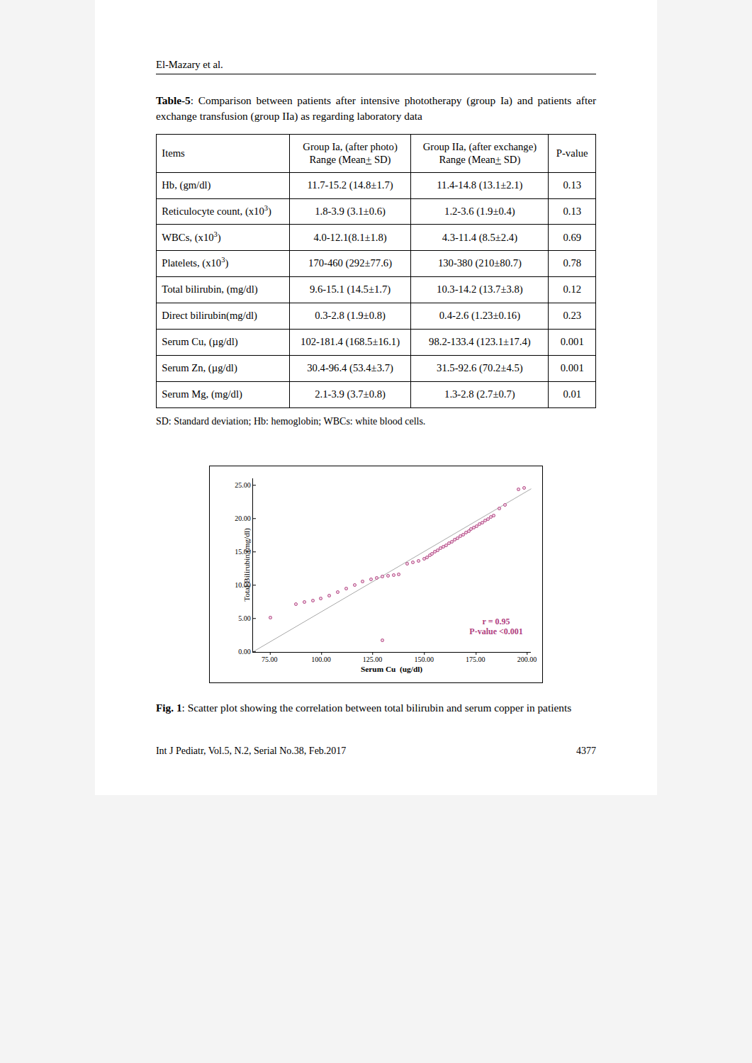El-Mazary et al.
Table-5: Comparison between patients after intensive phototherapy (group Ia) and patients after exchange transfusion (group IIa) as regarding laboratory data
| Items | Group Ia, (after photo) Range (Mean + SD) | Group IIa, (after exchange) Range (Mean + SD) | P-value |
| --- | --- | --- | --- |
| Hb, (gm/dl) | 11.7-15.2 (14.8±1.7) | 11.4-14.8 (13.1±2.1) | 0.13 |
| Reticulocyte count, (x10 3 ) | 1.8-3.9 (3.1±0.6) | 1.2-3.6 (1.9±0.4) | 0.13 |
| WBCs, (x10 3 ) | 4.0-12.1(8.1±1.8) | 4.3-11.4 (8.5±2.4) | 0.69 |
| Platelets, (x10 3 ) | 170-460 (292±77.6) | 130-380 (210±80.7) | 0.78 |
| Total bilirubin, (mg/dl) | 9.6-15.1 (14.5±1.7) | 10.3-14.2 (13.7±3.8) | 0.12 |
| Direct bilirubin(mg/dl) | 0.3-2.8 (1.9±0.8) | 0.4-2.6 (1.23±0.16) | 0.23 |
| Serum Cu, (µg/dl) | 102-181.4 (168.5±16.1) | 98.2-133.4 (123.1±17.4) | 0.001 |
| Serum Zn, (µg/dl) | 30.4-96.4 (53.4±3.7) | 31.5-92.6 (70.2±4.5) | 0.001 |
| Serum Mg, (mg/dl) | 2.1-3.9 (3.7±0.8) | 1.3-2.8 (2.7±0.7) | 0.01 |
SD: Standard deviation; Hb: hemoglobin; WBCs: white blood cells.
Total Bilirubin (mg/dl) 25.00 20.00 15.00 10.00 5.00 0.00 75.00 100.00 125.00 150.00 175.00 200.00
r = 0.95
P-value <0.001
Serum Cu (ug/dl)
Fig. 1: Scatter plot showing the correlation between total bilirubin and serum copper in patients
Int J Pediatr, Vol.5, N.2, Serial No.38, Feb.2017 4377